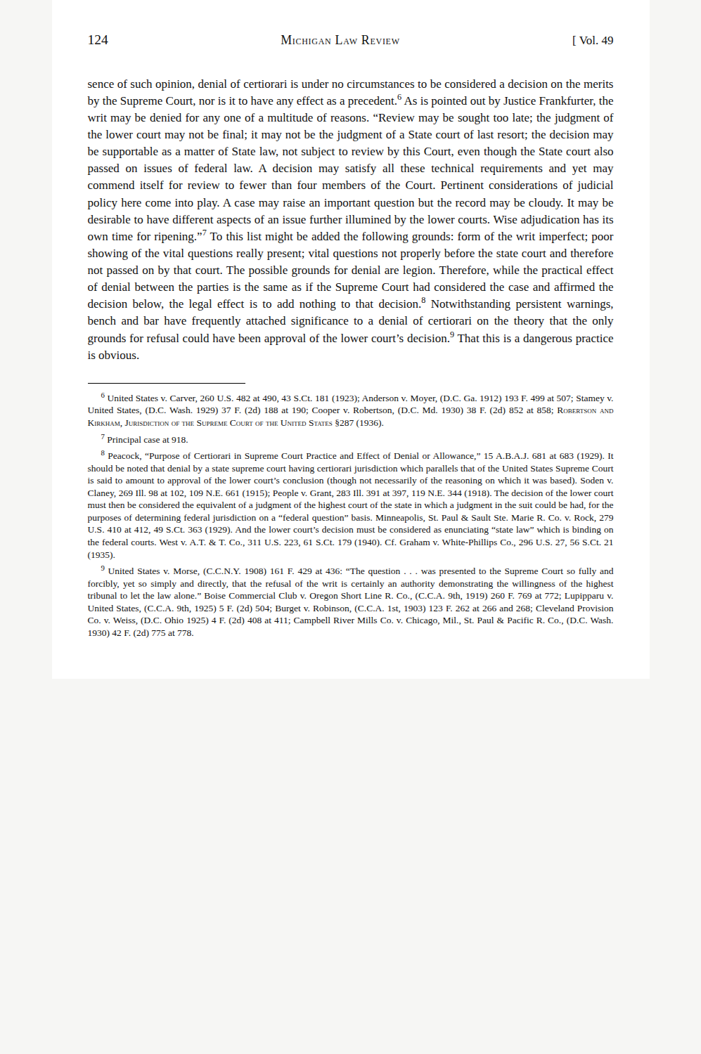124 Michigan Law Review [ Vol. 49
sence of such opinion, denial of certiorari is under no circumstances to be considered a decision on the merits by the Supreme Court, nor is it to have any effect as a precedent.6 As is pointed out by Justice Frankfurter, the writ may be denied for any one of a multitude of reasons. “Review may be sought too late; the judgment of the lower court may not be final; it may not be the judgment of a State court of last resort; the decision may be supportable as a matter of State law, not subject to review by this Court, even though the State court also passed on issues of federal law. A decision may satisfy all these technical requirements and yet may commend itself for review to fewer than four members of the Court. Pertinent considerations of judicial policy here come into play. A case may raise an important question but the record may be cloudy. It may be desirable to have different aspects of an issue further illumined by the lower courts. Wise adjudication has its own time for ripening.”7 To this list might be added the following grounds: form of the writ imperfect; poor showing of the vital questions really present; vital questions not properly before the state court and therefore not passed on by that court. The possible grounds for denial are legion. Therefore, while the practical effect of denial between the parties is the same as if the Supreme Court had considered the case and affirmed the decision below, the legal effect is to add nothing to that decision.8 Notwithstanding persistent warnings, bench and bar have frequently attached significance to a denial of certiorari on the theory that the only grounds for refusal could have been approval of the lower court’s decision.9 That this is a dangerous practice is obvious.
6 United States v. Carver, 260 U.S. 482 at 490, 43 S.Ct. 181 (1923); Anderson v. Moyer, (D.C. Ga. 1912) 193 F. 499 at 507; Stamey v. United States, (D.C. Wash. 1929) 37 F. (2d) 188 at 190; Cooper v. Robertson, (D.C. Md. 1930) 38 F. (2d) 852 at 858; Robertson and Kirkham, Jurisdiction of the Supreme Court of the United States §287 (1936).
7 Principal case at 918.
8 Peacock, “Purpose of Certiorari in Supreme Court Practice and Effect of Denial or Allowance,” 15 A.B.A.J. 681 at 683 (1929). It should be noted that denial by a state supreme court having certiorari jurisdiction which parallels that of the United States Supreme Court is said to amount to approval of the lower court’s conclusion (though not necessarily of the reasoning on which it was based). Soden v. Claney, 269 Ill. 98 at 102, 109 N.E. 661 (1915); People v. Grant, 283 Ill. 391 at 397, 119 N.E. 344 (1918). The decision of the lower court must then be considered the equivalent of a judgment of the highest court of the state in which a judgment in the suit could be had, for the purposes of determining federal jurisdiction on a “federal question” basis. Minneapolis, St. Paul & Sault Ste. Marie R. Co. v. Rock, 279 U.S. 410 at 412, 49 S.Ct. 363 (1929). And the lower court’s decision must be considered as enunciating “state law” which is binding on the federal courts. West v. A.T. & T. Co., 311 U.S. 223, 61 S.Ct. 179 (1940). Cf. Graham v. White-Phillips Co., 296 U.S. 27, 56 S.Ct. 21 (1935).
9 United States v. Morse, (C.C.N.Y. 1908) 161 F. 429 at 436: “The question . . . was presented to the Supreme Court so fully and forcibly, yet so simply and directly, that the refusal of the writ is certainly an authority demonstrating the willingness of the highest tribunal to let the law alone.” Boise Commercial Club v. Oregon Short Line R. Co., (C.C.A. 9th, 1919) 260 F. 769 at 772; Lupipparu v. United States, (C.C.A. 9th, 1925) 5 F. (2d) 504; Burget v. Robinson, (C.C.A. 1st, 1903) 123 F. 262 at 266 and 268; Cleveland Provision Co. v. Weiss, (D.C. Ohio 1925) 4 F. (2d) 408 at 411; Campbell River Mills Co. v. Chicago, Mil., St. Paul & Pacific R. Co., (D.C. Wash. 1930) 42 F. (2d) 775 at 778.